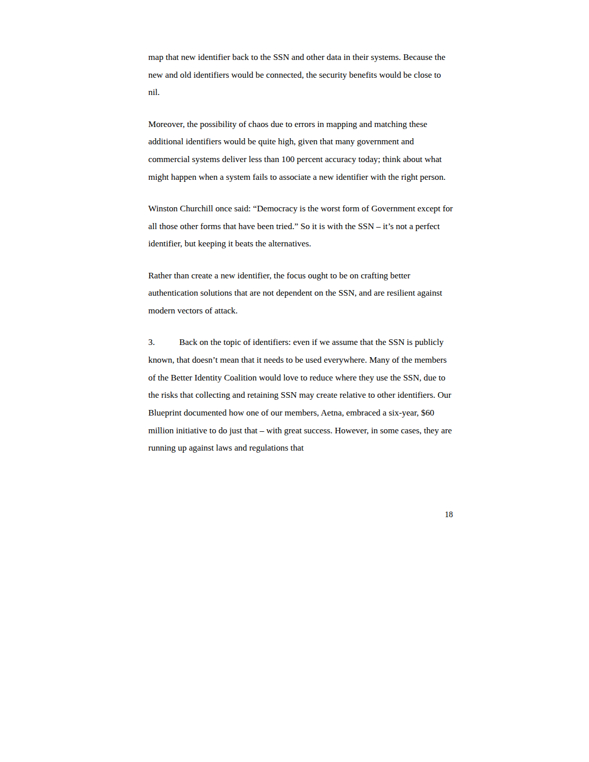map that new identifier back to the SSN and other data in their systems. Because the new and old identifiers would be connected, the security benefits would be close to nil.
Moreover, the possibility of chaos due to errors in mapping and matching these additional identifiers would be quite high, given that many government and commercial systems deliver less than 100 percent accuracy today; think about what might happen when a system fails to associate a new identifier with the right person.
Winston Churchill once said: “Democracy is the worst form of Government except for all those other forms that have been tried.” So it is with the SSN – it’s not a perfect identifier, but keeping it beats the alternatives.
Rather than create a new identifier, the focus ought to be on crafting better authentication solutions that are not dependent on the SSN, and are resilient against modern vectors of attack.
3. Back on the topic of identifiers: even if we assume that the SSN is publicly known, that doesn’t mean that it needs to be used everywhere. Many of the members of the Better Identity Coalition would love to reduce where they use the SSN, due to the risks that collecting and retaining SSN may create relative to other identifiers. Our Blueprint documented how one of our members, Aetna, embraced a six-year, $60 million initiative to do just that – with great success. However, in some cases, they are running up against laws and regulations that
18